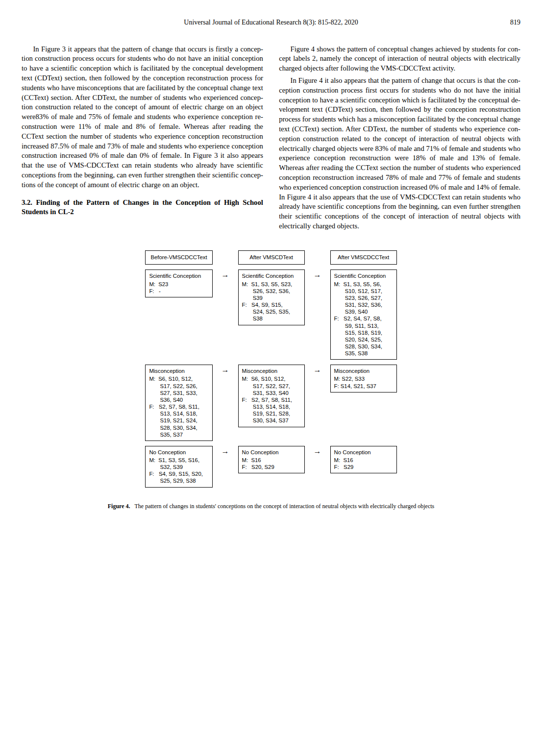Universal Journal of Educational Research 8(3): 815-822, 2020 819
In Figure 3 it appears that the pattern of change that occurs is firstly a conception construction process occurs for students who do not have an initial conception to have a scientific conception which is facilitated by the conceptual development text (CDText) section, then followed by the conception reconstruction process for students who have misconceptions that are facilitated by the conceptual change text (CCText) section. After CDText, the number of students who experienced conception construction related to the concept of amount of electric charge on an object were83% of male and 75% of female and students who experience conception reconstruction were 11% of male and 8% of female. Whereas after reading the CCText section the number of students who experience conception reconstruction increased 87.5% of male and 73% of male and students who experience conception construction increased 0% of male dan 0% of female. In Figure 3 it also appears that the use of VMS-CDCCText can retain students who already have scientific conceptions from the beginning, can even further strengthen their scientific conceptions of the concept of amount of electric charge on an object.
3.2. Finding of the Pattern of Changes in the Conception of High School Students in CL-2
Figure 4 shows the pattern of conceptual changes achieved by students for concept labels 2, namely the concept of interaction of neutral objects with electrically charged objects after following the VMS-CDCCText activity.
In Figure 4 it also appears that the pattern of change that occurs is that the conception construction process first occurs for students who do not have the initial conception to have a scientific conception which is facilitated by the conceptual development text (CDText) section, then followed by the conception reconstruction process for students which has a misconception facilitated by the conceptual change text (CCText) section. After CDText, the number of students who experience conception construction related to the concept of interaction of neutral objects with electrically charged objects were 83% of male and 71% of female and students who experience conception reconstruction were 18% of male and 13% of female. Whereas after reading the CCText section the number of students who experienced conception reconstruction increased 78% of male and 77% of female and students who experienced conception construction increased 0% of male and 14% of female. In Figure 4 it also appears that the use of VMS-CDCCText can retain students who already have scientific conceptions from the beginning, can even further strengthen their scientific conceptions of the concept of interaction of neutral objects with electrically charged objects.
| Before-VMSCDCCText | | After VMSCDText | | After VMSCDCCText |
| Scientific Conception M: S23 F: - | → | Scientific Conception M: S1, S3, S5, S23, S26, S32, S36, S39 F: S4, S9, S15, S24, S25, S35, S38 | → | Scientific Conception M: S1, S3, S5, S6, S10, S12, S17, S23, S26, S27, S31, S32, S36, S39, S40 F: S2, S4, S7, S8, S9, S11, S13, S15, S18, S19, S20, S24, S25, S28, S30, S34, S35, S38 |
| Misconception M: S6, S10, S12, S17, S22, S26, S27, S31, S33, S36, S40 F: S2, S7, S8, S11, S13, S14, S18, S19, S21, S24, S28, S30, S34, S35, S37 | → | Misconception M: S6, S10, S12, S17, S22, S27, S31, S33, S40 F: S2, S7, S8, S11, S13, S14, S18, S19, S21, S28, S30, S34, S37 | → | Misconception M: S22, S33 F: S14, S21, S37 |
| No Conception M: S1, S3, S5, S16, S32, S39 F: S4, S9, S15, S20, S25, S29, S38 | → | No Conception M: S16 F: S20, S29 | → | No Conception M: S16 F: S29 |
Figure 4. The pattern of changes in students' conceptions on the concept of interaction of neutral objects with electrically charged objects